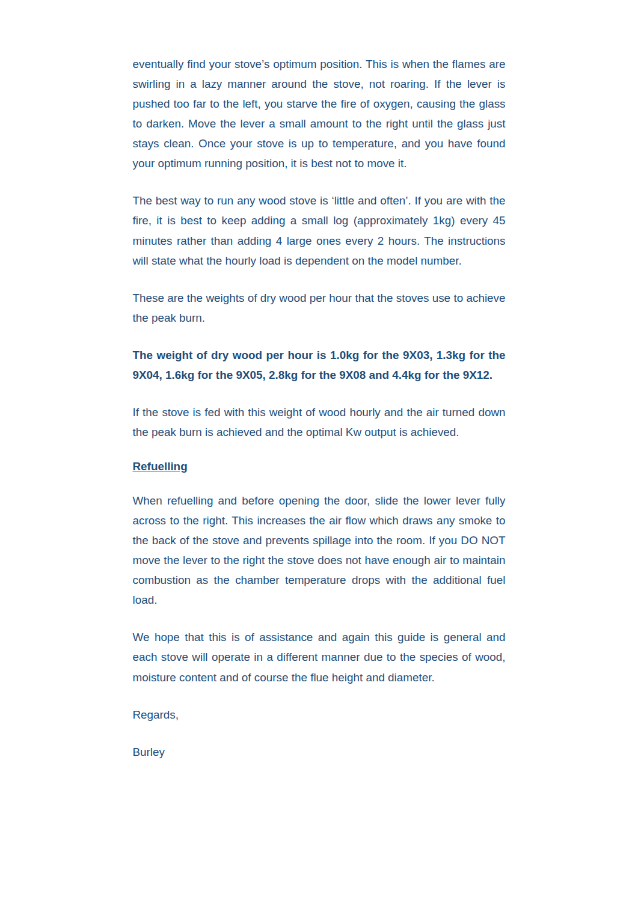eventually find your stove’s optimum position. This is when the flames are swirling in a lazy manner around the stove, not roaring. If the lever is pushed too far to the left, you starve the fire of oxygen, causing the glass to darken. Move the lever a small amount to the right until the glass just stays clean. Once your stove is up to temperature, and you have found your optimum running position, it is best not to move it.
The best way to run any wood stove is ‘little and often’. If you are with the fire, it is best to keep adding a small log (approximately 1kg) every 45 minutes rather than adding 4 large ones every 2 hours. The instructions will state what the hourly load is dependent on the model number.
These are the weights of dry wood per hour that the stoves use to achieve the peak burn.
The weight of dry wood per hour is 1.0kg for the 9X03, 1.3kg for the 9X04, 1.6kg for the 9X05, 2.8kg for the 9X08 and 4.4kg for the 9X12.
If the stove is fed with this weight of wood hourly and the air turned down the peak burn is achieved and the optimal Kw output is achieved.
Refuelling
When refuelling and before opening the door, slide the lower lever fully across to the right. This increases the air flow which draws any smoke to the back of the stove and prevents spillage into the room. If you DO NOT move the lever to the right the stove does not have enough air to maintain combustion as the chamber temperature drops with the additional fuel load.
We hope that this is of assistance and again this guide is general and each stove will operate in a different manner due to the species of wood, moisture content and of course the flue height and diameter.
Regards,
Burley